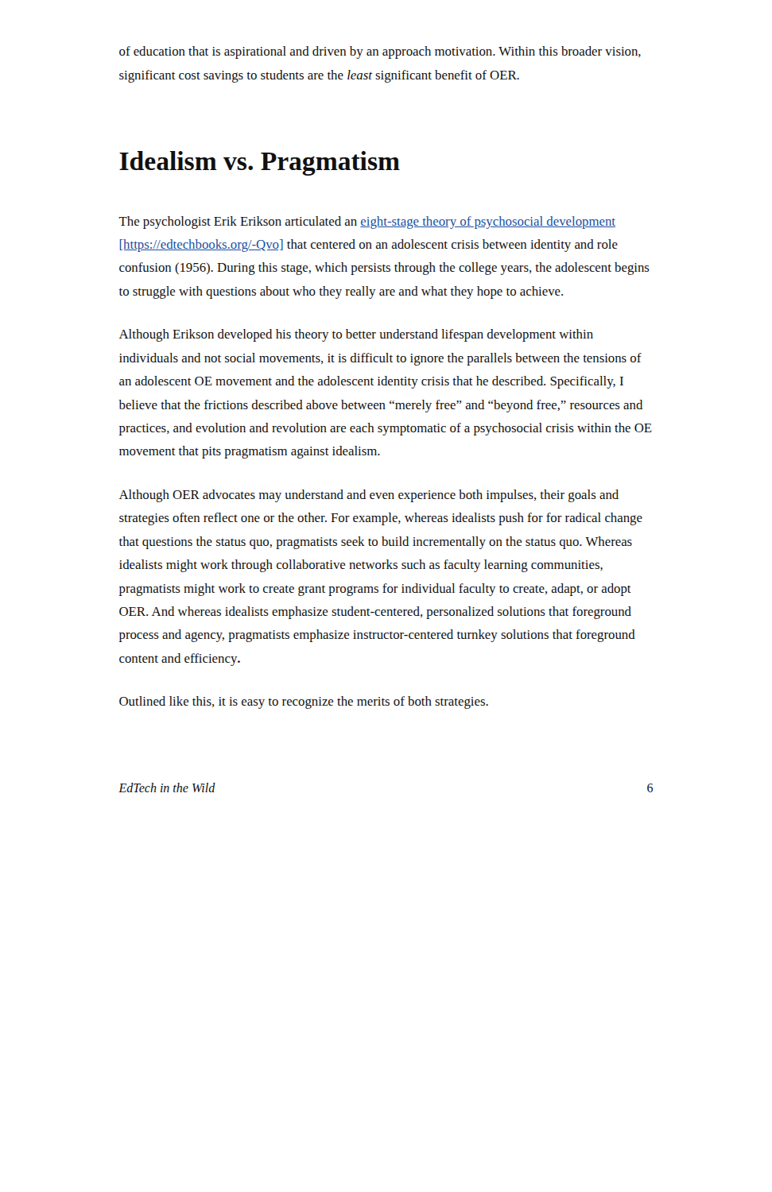of education that is aspirational and driven by an approach motivation. Within this broader vision, significant cost savings to students are the least significant benefit of OER.
Idealism vs. Pragmatism
The psychologist Erik Erikson articulated an eight-stage theory of psychosocial development [https://edtechbooks.org/-Qvo] that centered on an adolescent crisis between identity and role confusion (1956). During this stage, which persists through the college years, the adolescent begins to struggle with questions about who they really are and what they hope to achieve.
Although Erikson developed his theory to better understand lifespan development within individuals and not social movements, it is difficult to ignore the parallels between the tensions of an adolescent OE movement and the adolescent identity crisis that he described. Specifically, I believe that the frictions described above between “merely free” and “beyond free,” resources and practices, and evolution and revolution are each symptomatic of a psychosocial crisis within the OE movement that pits pragmatism against idealism.
Although OER advocates may understand and even experience both impulses, their goals and strategies often reflect one or the other. For example, whereas idealists push for for radical change that questions the status quo, pragmatists seek to build incrementally on the status quo. Whereas idealists might work through collaborative networks such as faculty learning communities, pragmatists might work to create grant programs for individual faculty to create, adapt, or adopt OER. And whereas idealists emphasize student-centered, personalized solutions that foreground process and agency, pragmatists emphasize instructor-centered turnkey solutions that foreground content and efficiency.
Outlined like this, it is easy to recognize the merits of both strategies.
EdTech in the Wild 6